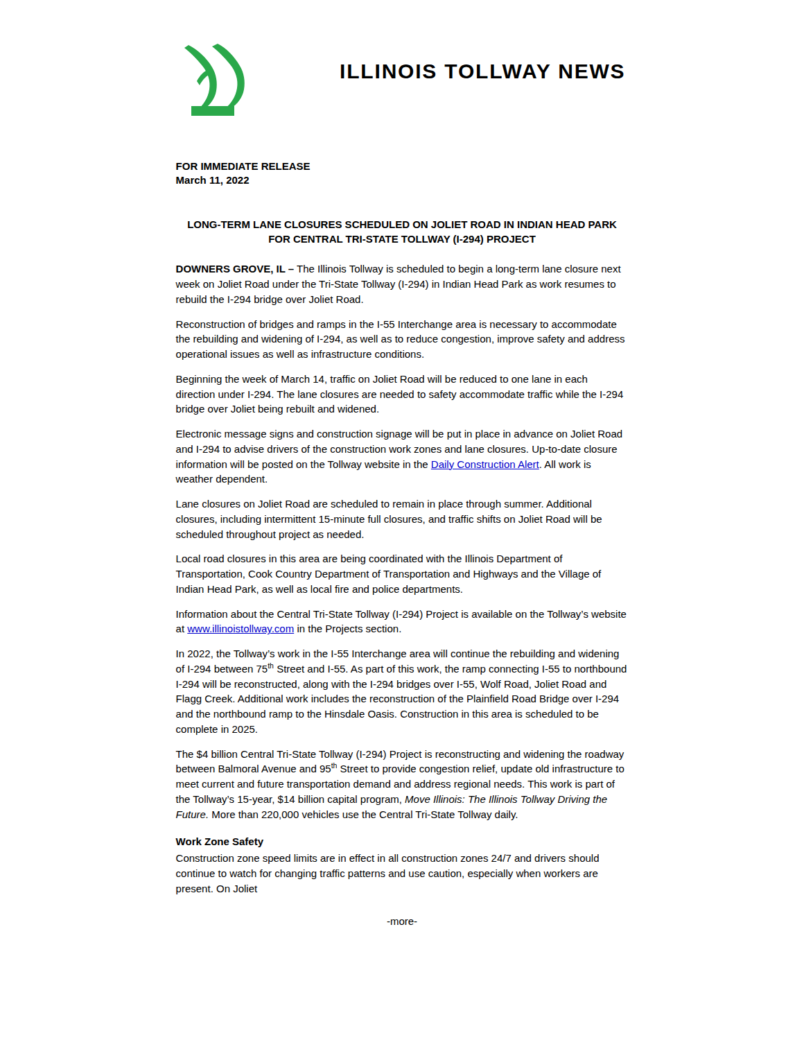ILLINOIS TOLLWAY NEWS
FOR IMMEDIATE RELEASE
March 11, 2022
Long-Term Lane Closures Scheduled on Joliet Road in Indian Head Park
for Central Tri-State Tollway (I-294) Project
DOWNERS GROVE, IL – The Illinois Tollway is scheduled to begin a long-term lane closure next week on Joliet Road under the Tri-State Tollway (I-294) in Indian Head Park as work resumes to rebuild the I-294 bridge over Joliet Road.
Reconstruction of bridges and ramps in the I-55 Interchange area is necessary to accommodate the rebuilding and widening of I-294, as well as to reduce congestion, improve safety and address operational issues as well as infrastructure conditions.
Beginning the week of March 14, traffic on Joliet Road will be reduced to one lane in each direction under I-294. The lane closures are needed to safety accommodate traffic while the I-294 bridge over Joliet being rebuilt and widened.
Electronic message signs and construction signage will be put in place in advance on Joliet Road and I-294 to advise drivers of the construction work zones and lane closures. Up-to-date closure information will be posted on the Tollway website in the Daily Construction Alert. All work is weather dependent.
Lane closures on Joliet Road are scheduled to remain in place through summer. Additional closures, including intermittent 15-minute full closures, and traffic shifts on Joliet Road will be scheduled throughout project as needed.
Local road closures in this area are being coordinated with the Illinois Department of Transportation, Cook Country Department of Transportation and Highways and the Village of Indian Head Park, as well as local fire and police departments.
Information about the Central Tri-State Tollway (I-294) Project is available on the Tollway’s website at www.illinoistollway.com in the Projects section.
In 2022, the Tollway’s work in the I-55 Interchange area will continue the rebuilding and widening of I-294 between 75th Street and I-55. As part of this work, the ramp connecting I-55 to northbound I-294 will be reconstructed, along with the I-294 bridges over I-55, Wolf Road, Joliet Road and Flagg Creek. Additional work includes the reconstruction of the Plainfield Road Bridge over I-294 and the northbound ramp to the Hinsdale Oasis. Construction in this area is scheduled to be complete in 2025.
The $4 billion Central Tri-State Tollway (I-294) Project is reconstructing and widening the roadway between Balmoral Avenue and 95th Street to provide congestion relief, update old infrastructure to meet current and future transportation demand and address regional needs. This work is part of the Tollway’s 15-year, $14 billion capital program, Move Illinois: The Illinois Tollway Driving the Future. More than 220,000 vehicles use the Central Tri-State Tollway daily.
Work Zone Safety
Construction zone speed limits are in effect in all construction zones 24/7 and drivers should continue to watch for changing traffic patterns and use caution, especially when workers are present. On Joliet
-more-